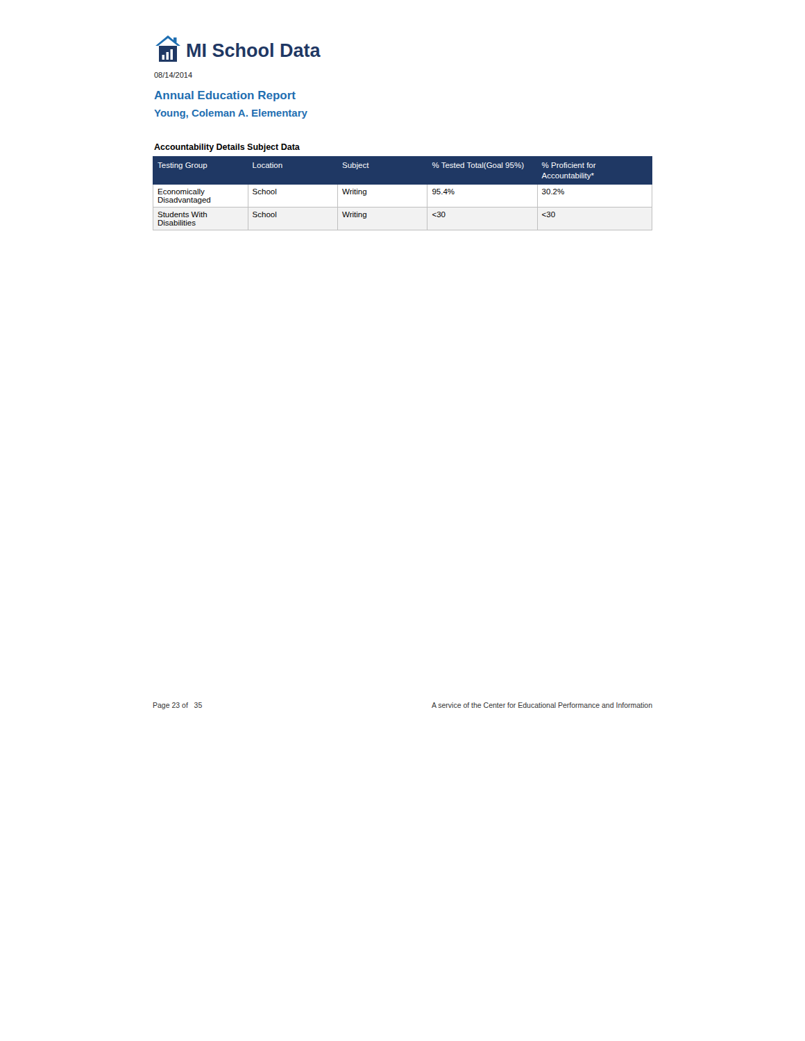MI School Data
08/14/2014
Annual Education Report
Young, Coleman A. Elementary
Accountability Details Subject Data
| Testing Group | Location | Subject | % Tested Total(Goal 95%) | % Proficient for Accountability* |
| --- | --- | --- | --- | --- |
| Economically Disadvantaged | School | Writing | 95.4% | 30.2% |
| Students With Disabilities | School | Writing | <30 | <30 |
Page 23 of 35
A service of the Center for Educational Performance and Information